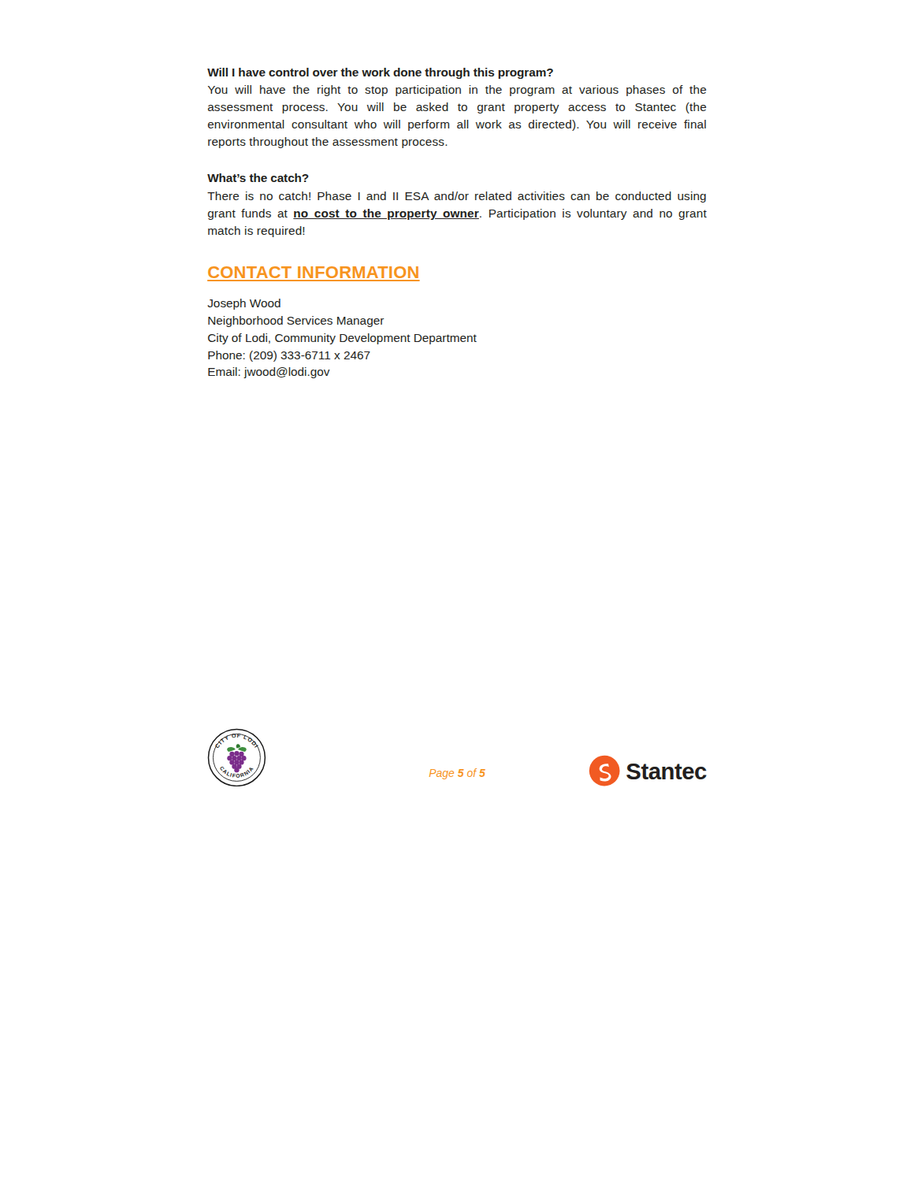Will I have control over the work done through this program?
You will have the right to stop participation in the program at various phases of the assessment process. You will be asked to grant property access to Stantec (the environmental consultant who will perform all work as directed). You will receive final reports throughout the assessment process.
What’s the catch?
There is no catch! Phase I and II ESA and/or related activities can be conducted using grant funds at no cost to the property owner. Participation is voluntary and no grant match is required!
CONTACT INFORMATION
Joseph Wood
Neighborhood Services Manager
City of Lodi, Community Development Department
Phone: (209) 333-6711 x 2467
Email: jwood@lodi.gov
CITY OF LODI CALIFORNIA
Page 5 of 5
Stantec